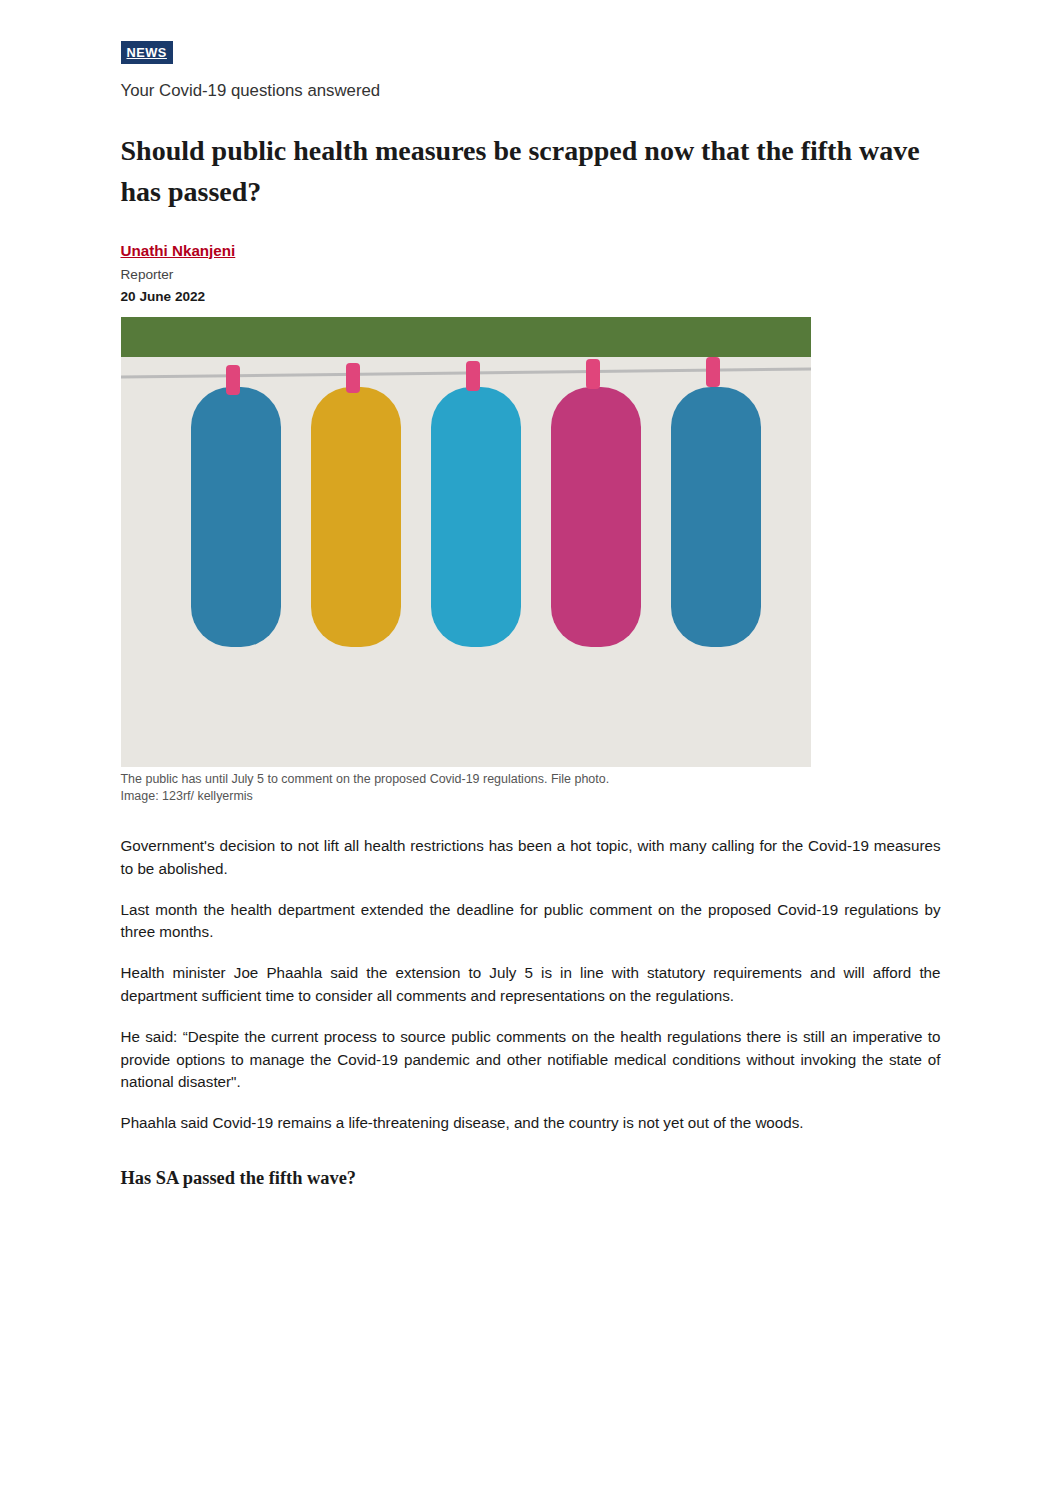NEWS
Your Covid-19 questions answered
Should public health measures be scrapped now that the fifth wave has passed?
Unathi Nkanjeni
Reporter
20 June 2022
The public has until July 5 to comment on the proposed Covid-19 regulations. File photo.
Image: 123rf/ kellyermis
Government's decision to not lift all health restrictions has been a hot topic, with many calling for the Covid-19 measures to be abolished.
Last month the health department extended the deadline for public comment on the proposed Covid-19 regulations by three months.
Health minister Joe Phaahla said the extension to July 5 is in line with statutory requirements and will afford the department sufficient time to consider all comments and representations on the regulations.
He said: “Despite the current process to source public comments on the health regulations there is still an imperative to provide options to manage the Covid-19 pandemic and other notifiable medical conditions without invoking the state of national disaster".
Phaahla said Covid-19 remains a life-threatening disease, and the country is not yet out of the woods.
Has SA passed the fifth wave?